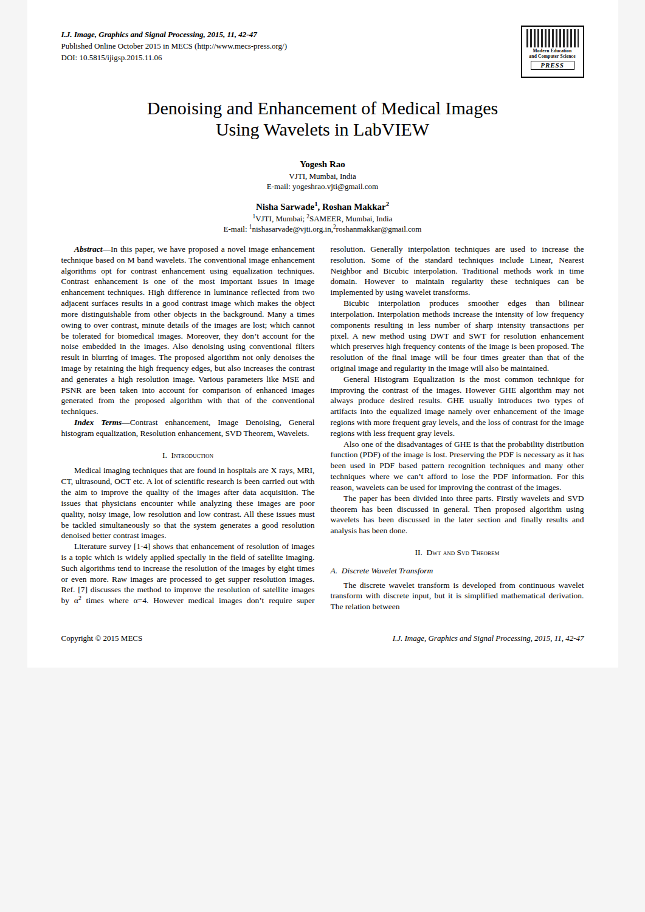I.J. Image, Graphics and Signal Processing, 2015, 11, 42-47
Published Online October 2015 in MECS (http://www.mecs-press.org/)
DOI: 10.5815/ijigsp.2015.11.06
Modern Education
and Computer Science
PRESS
Denoising and Enhancement of Medical Images
Using Wavelets in LabVIEW
Yogesh Rao
VJTI, Mumbai, India
E-mail: yogeshrao.vjti@gmail.com
Nisha Sarwade1, Roshan Makkar2
1VJTI, Mumbai; 2SAMEER, Mumbai, India
E-mail: 1nishasarvade@vjti.org.in,2roshanmakkar@gmail.com
Abstract—In this paper, we have proposed a novel image enhancement technique based on M band wavelets. The conventional image enhancement algorithms opt for contrast enhancement using equalization techniques. Contrast enhancement is one of the most important issues in image enhancement techniques. High difference in luminance reflected from two adjacent surfaces results in a good contrast image which makes the object more distinguishable from other objects in the background. Many a times owing to over contrast, minute details of the images are lost; which cannot be tolerated for biomedical images. Moreover, they don’t account for the noise embedded in the images. Also denoising using conventional filters result in blurring of images. The proposed algorithm not only denoises the image by retaining the high frequency edges, but also increases the contrast and generates a high resolution image. Various parameters like MSE and PSNR are been taken into account for comparison of enhanced images generated from the proposed algorithm with that of the conventional techniques.
Index Terms—Contrast enhancement, Image Denoising, General histogram equalization, Resolution enhancement, SVD Theorem, Wavelets.
I. Introduction
Medical imaging techniques that are found in hospitals are X rays, MRI, CT, ultrasound, OCT etc. A lot of scientific research is been carried out with the aim to improve the quality of the images after data acquisition. The issues that physicians encounter while analyzing these images are poor quality, noisy image, low resolution and low contrast. All these issues must be tackled simultaneously so that the system generates a good resolution denoised better contrast images.
Literature survey [1-4] shows that enhancement of resolution of images is a topic which is widely applied specially in the field of satellite imaging. Such algorithms tend to increase the resolution of the images by eight times or even more. Raw images are processed to get supper resolution images. Ref. [7] discusses the method to improve the resolution of satellite images by α2 times where α=4. However medical images don’t require super resolution. Generally interpolation techniques are used to increase the resolution. Some of the standard techniques include Linear, Nearest Neighbor and Bicubic interpolation. Traditional methods work in time domain. However to maintain regularity these techniques can be implemented by using wavelet transforms.
Bicubic interpolation produces smoother edges than bilinear interpolation. Interpolation methods increase the intensity of low frequency components resulting in less number of sharp intensity transactions per pixel. A new method using DWT and SWT for resolution enhancement which preserves high frequency contents of the image is been proposed. The resolution of the final image will be four times greater than that of the original image and regularity in the image will also be maintained.
General Histogram Equalization is the most common technique for improving the contrast of the images. However GHE algorithm may not always produce desired results. GHE usually introduces two types of artifacts into the equalized image namely over enhancement of the image regions with more frequent gray levels, and the loss of contrast for the image regions with less frequent gray levels.
Also one of the disadvantages of GHE is that the probability distribution function (PDF) of the image is lost. Preserving the PDF is necessary as it has been used in PDF based pattern recognition techniques and many other techniques where we can’t afford to lose the PDF information. For this reason, wavelets can be used for improving the contrast of the images.
The paper has been divided into three parts. Firstly wavelets and SVD theorem has been discussed in general. Then proposed algorithm using wavelets has been discussed in the later section and finally results and analysis has been done.
II. Dwt and Svd Theorem
A. Discrete Wavelet Transform
The discrete wavelet transform is developed from continuous wavelet transform with discrete input, but it is simplified mathematical derivation. The relation between
Copyright © 2015 MECS
I.J. Image, Graphics and Signal Processing, 2015, 11, 42-47